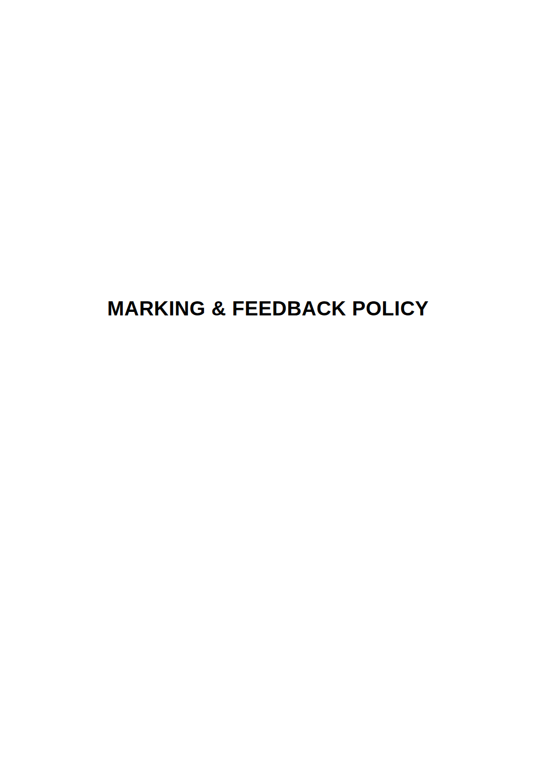MARKING & FEEDBACK POLICY